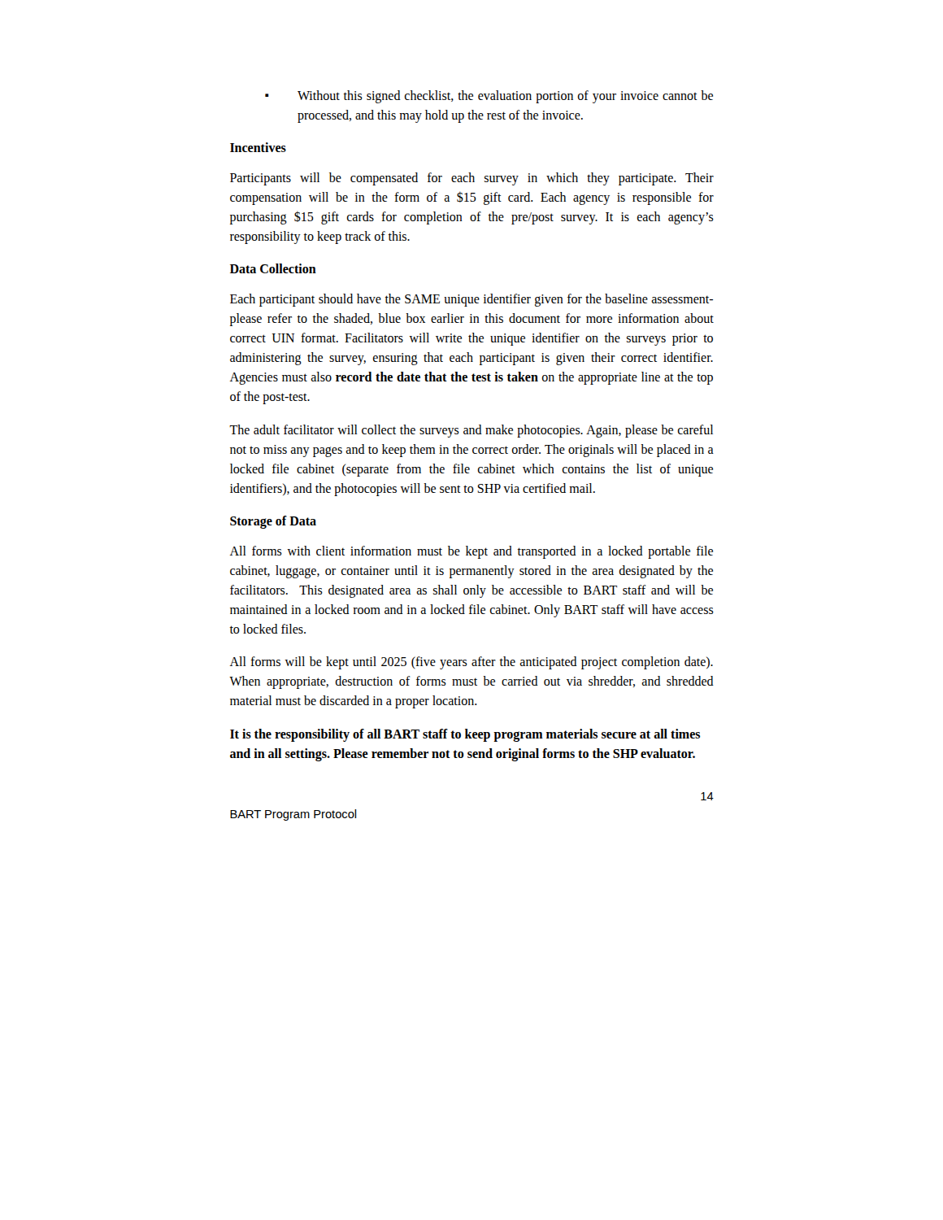Without this signed checklist, the evaluation portion of your invoice cannot be processed, and this may hold up the rest of the invoice.
Incentives
Participants will be compensated for each survey in which they participate. Their compensation will be in the form of a $15 gift card. Each agency is responsible for purchasing $15 gift cards for completion of the pre/post survey. It is each agency’s responsibility to keep track of this.
Data Collection
Each participant should have the SAME unique identifier given for the baseline assessment- please refer to the shaded, blue box earlier in this document for more information about correct UIN format. Facilitators will write the unique identifier on the surveys prior to administering the survey, ensuring that each participant is given their correct identifier. Agencies must also record the date that the test is taken on the appropriate line at the top of the post-test.
The adult facilitator will collect the surveys and make photocopies. Again, please be careful not to miss any pages and to keep them in the correct order. The originals will be placed in a locked file cabinet (separate from the file cabinet which contains the list of unique identifiers), and the photocopies will be sent to SHP via certified mail.
Storage of Data
All forms with client information must be kept and transported in a locked portable file cabinet, luggage, or container until it is permanently stored in the area designated by the facilitators. This designated area as shall only be accessible to BART staff and will be maintained in a locked room and in a locked file cabinet. Only BART staff will have access to locked files.
All forms will be kept until 2025 (five years after the anticipated project completion date). When appropriate, destruction of forms must be carried out via shredder, and shredded material must be discarded in a proper location.
It is the responsibility of all BART staff to keep program materials secure at all times and in all settings. Please remember not to send original forms to the SHP evaluator.
14
BART Program Protocol